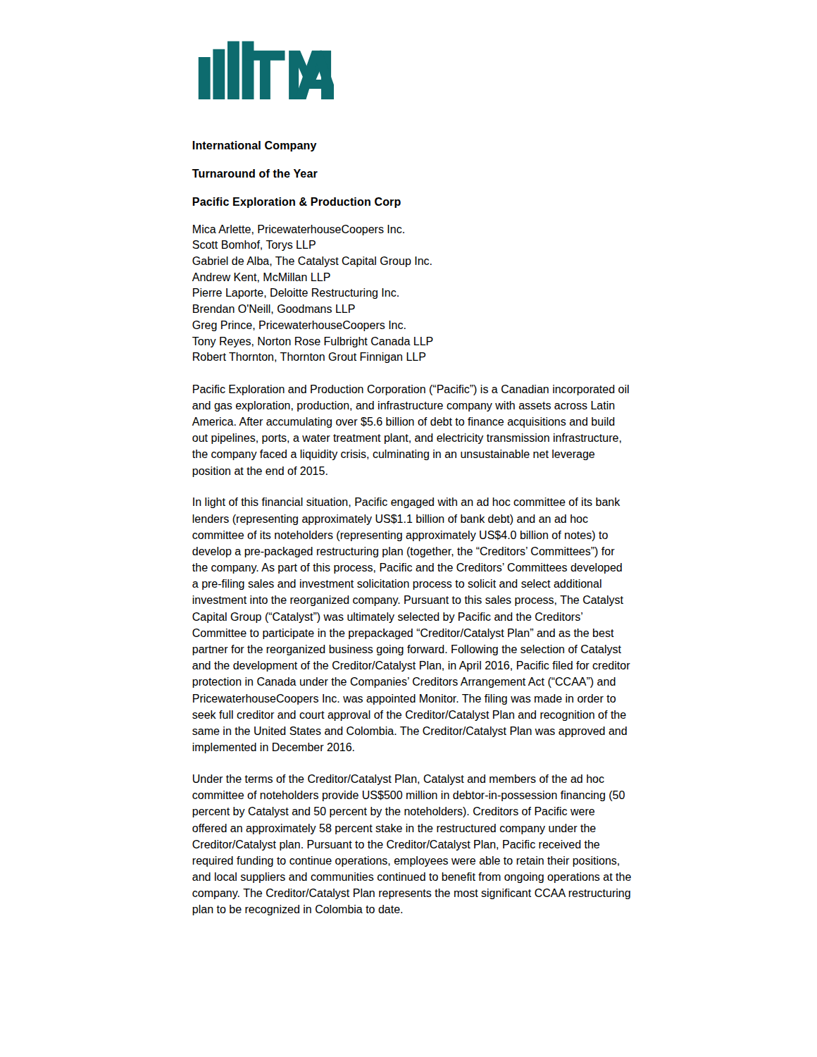International Company
Turnaround of the Year
Pacific Exploration & Production Corp
Mica Arlette, PricewaterhouseCoopers Inc.
Scott Bomhof, Torys LLP
Gabriel de Alba, The Catalyst Capital Group Inc.
Andrew Kent, McMillan LLP
Pierre Laporte, Deloitte Restructuring Inc.
Brendan O'Neill, Goodmans LLP
Greg Prince, PricewaterhouseCoopers Inc.
Tony Reyes, Norton Rose Fulbright Canada LLP
Robert Thornton, Thornton Grout Finnigan LLP
Pacific Exploration and Production Corporation (“Pacific”) is a Canadian incorporated oil and gas exploration, production, and infrastructure company with assets across Latin America. After accumulating over $5.6 billion of debt to finance acquisitions and build out pipelines, ports, a water treatment plant, and electricity transmission infrastructure, the company faced a liquidity crisis, culminating in an unsustainable net leverage position at the end of 2015.
In light of this financial situation, Pacific engaged with an ad hoc committee of its bank lenders (representing approximately US$1.1 billion of bank debt) and an ad hoc committee of its noteholders (representing approximately US$4.0 billion of notes) to develop a pre-packaged restructuring plan (together, the “Creditors’ Committees”) for the company. As part of this process, Pacific and the Creditors’ Committees developed a pre-filing sales and investment solicitation process to solicit and select additional investment into the reorganized company. Pursuant to this sales process, The Catalyst Capital Group (“Catalyst”) was ultimately selected by Pacific and the Creditors’ Committee to participate in the prepackaged “Creditor/Catalyst Plan” and as the best partner for the reorganized business going forward. Following the selection of Catalyst and the development of the Creditor/Catalyst Plan, in April 2016, Pacific filed for creditor protection in Canada under the Companies’ Creditors Arrangement Act (“CCAA”) and PricewaterhouseCoopers Inc. was appointed Monitor. The filing was made in order to seek full creditor and court approval of the Creditor/Catalyst Plan and recognition of the same in the United States and Colombia. The Creditor/Catalyst Plan was approved and implemented in December 2016.
Under the terms of the Creditor/Catalyst Plan, Catalyst and members of the ad hoc committee of noteholders provide US$500 million in debtor-in-possession financing (50 percent by Catalyst and 50 percent by the noteholders). Creditors of Pacific were offered an approximately 58 percent stake in the restructured company under the Creditor/Catalyst plan. Pursuant to the Creditor/Catalyst Plan, Pacific received the required funding to continue operations, employees were able to retain their positions, and local suppliers and communities continued to benefit from ongoing operations at the company. The Creditor/Catalyst Plan represents the most significant CCAA restructuring plan to be recognized in Colombia to date.